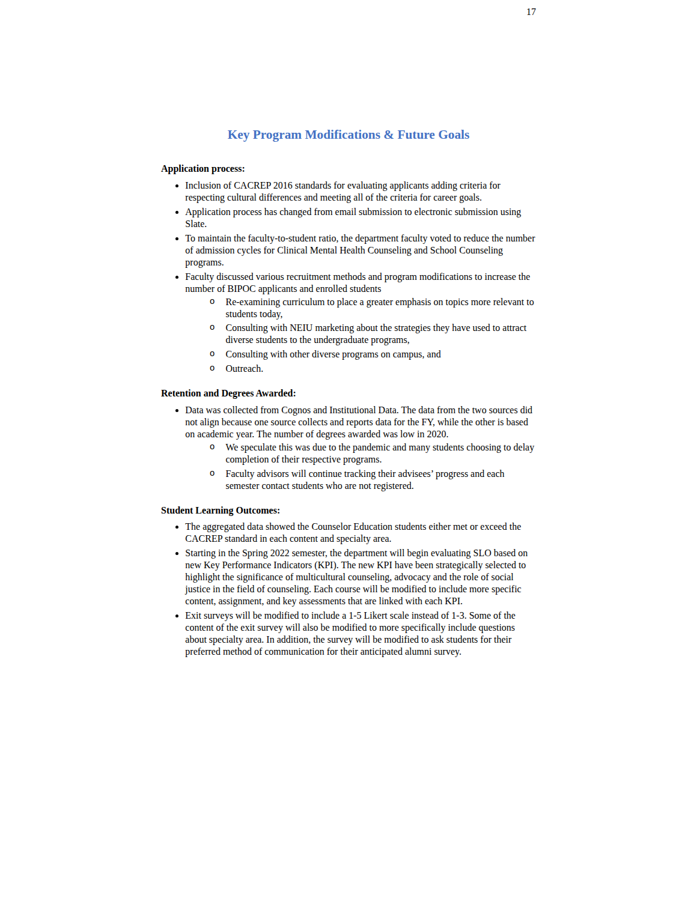17
Key Program Modifications & Future Goals
Application process:
Inclusion of CACREP 2016 standards for evaluating applicants adding criteria for respecting cultural differences and meeting all of the criteria for career goals.
Application process has changed from email submission to electronic submission using Slate.
To maintain the faculty-to-student ratio, the department faculty voted to reduce the number of admission cycles for Clinical Mental Health Counseling and School Counseling programs.
Faculty discussed various recruitment methods and program modifications to increase the number of BIPOC applicants and enrolled students
Re-examining curriculum to place a greater emphasis on topics more relevant to students today,
Consulting with NEIU marketing about the strategies they have used to attract diverse students to the undergraduate programs,
Consulting with other diverse programs on campus, and
Outreach.
Retention and Degrees Awarded:
Data was collected from Cognos and Institutional Data. The data from the two sources did not align because one source collects and reports data for the FY, while the other is based on academic year. The number of degrees awarded was low in 2020.
We speculate this was due to the pandemic and many students choosing to delay completion of their respective programs.
Faculty advisors will continue tracking their advisees’ progress and each semester contact students who are not registered.
Student Learning Outcomes:
The aggregated data showed the Counselor Education students either met or exceed the CACREP standard in each content and specialty area.
Starting in the Spring 2022 semester, the department will begin evaluating SLO based on new Key Performance Indicators (KPI). The new KPI have been strategically selected to highlight the significance of multicultural counseling, advocacy and the role of social justice in the field of counseling. Each course will be modified to include more specific content, assignment, and key assessments that are linked with each KPI.
Exit surveys will be modified to include a 1-5 Likert scale instead of 1-3. Some of the content of the exit survey will also be modified to more specifically include questions about specialty area. In addition, the survey will be modified to ask students for their preferred method of communication for their anticipated alumni survey.